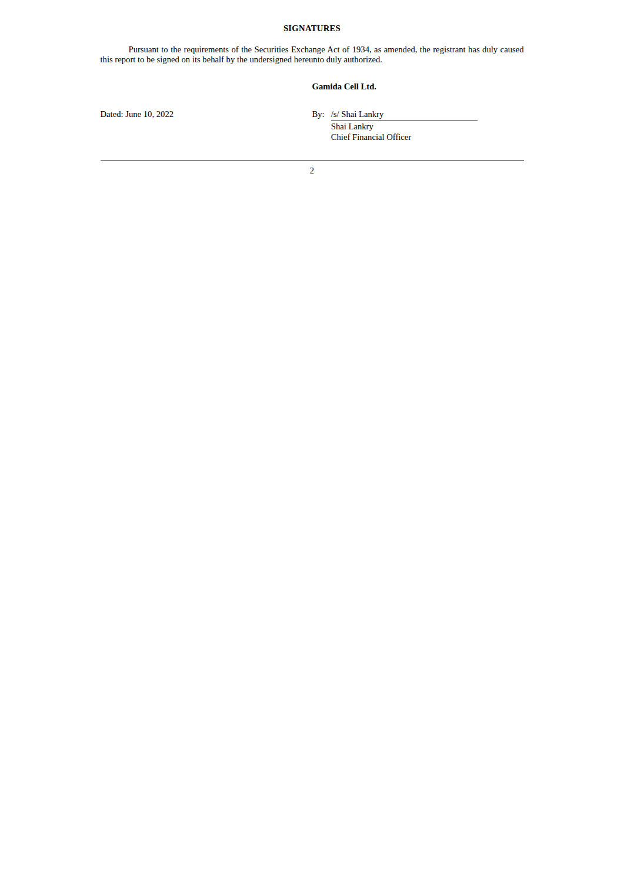SIGNATURES
Pursuant to the requirements of the Securities Exchange Act of 1934, as amended, the registrant has duly caused this report to be signed on its behalf by the undersigned hereunto duly authorized.
| | Gamida Cell Ltd. |
| Dated: June 10, 2022 | By: /s/ Shai Lankry Shai Lankry Chief Financial Officer |
2